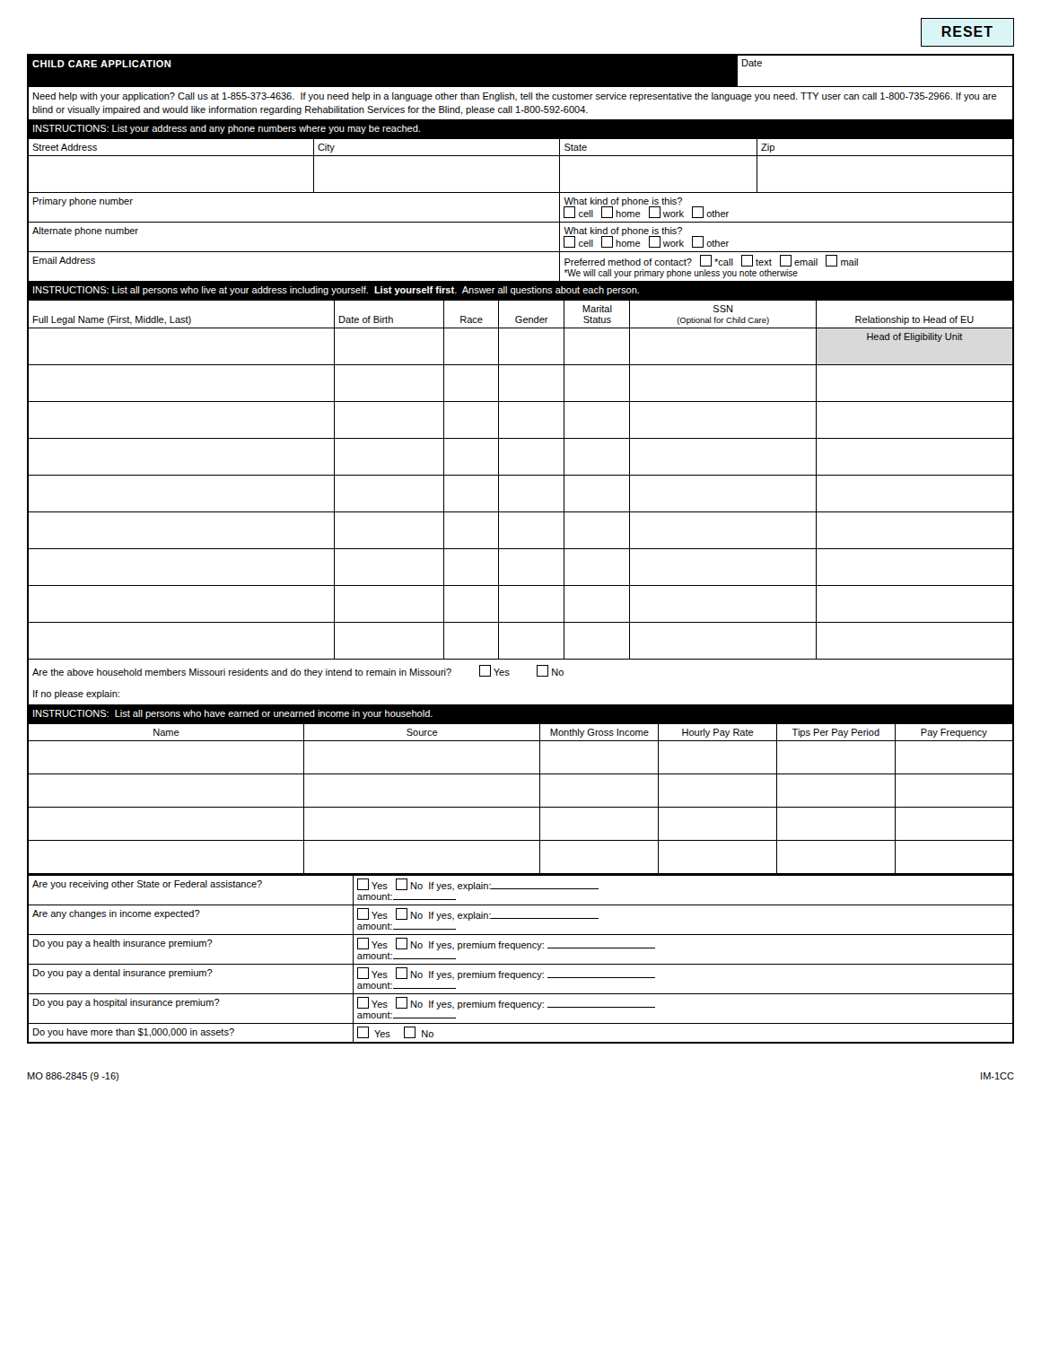RESET
| CHILD CARE APPLICATION | Date |
| Need help with your application? Call us at 1-855-373-4636. If you need help in a language other than English, tell the customer service representative the language you need. TTY user can call 1-800-735-2966. If you are blind or visually impaired and would like information regarding Rehabilitation Services for the Blind, please call 1-800-592-6004. |
| INSTRUCTIONS: List your address and any phone numbers where you may be reached. |
| Street Address | City | State | Zip |
| Primary phone number | What kind of phone is this? cell home work other |
| Alternate phone number | What kind of phone is this? cell home work other |
| Email Address | Preferred method of contact? *call text email mail *We will call your primary phone unless you note otherwise |
| INSTRUCTIONS: List all persons who live at your address including yourself. List yourself first . Answer all questions about each person. |
| Full Legal Name (First, Middle, Last) | Date of Birth | Race | Gender | Marital Status | SSN (Optional for Child Care) | Relationship to Head of EU |
| | | | | | | Head of Eligibility Unit |
| Are the above household members Missouri residents and do they intend to remain in Missouri? Yes No If no please explain: |
| INSTRUCTIONS: List all persons who have earned or unearned income in your household. |
| Name | Source | Monthly Gross Income | Hourly Pay Rate | Tips Per Pay Period | Pay Frequency |
| Are you receiving other State or Federal assistance? | Yes No If yes, explain: amount: |
| Are any changes in income expected? | Yes No If yes, explain: amount: |
| Do you pay a health insurance premium? | Yes No If yes, premium frequency: amount: |
| Do you pay a dental insurance premium? | Yes No If yes, premium frequency: amount: |
| Do you pay a hospital insurance premium? | Yes No If yes, premium frequency: amount: |
| Do you have more than $1,000,000 in assets? | Yes No |
IM-1CC MO 886-2845 (9 -16)